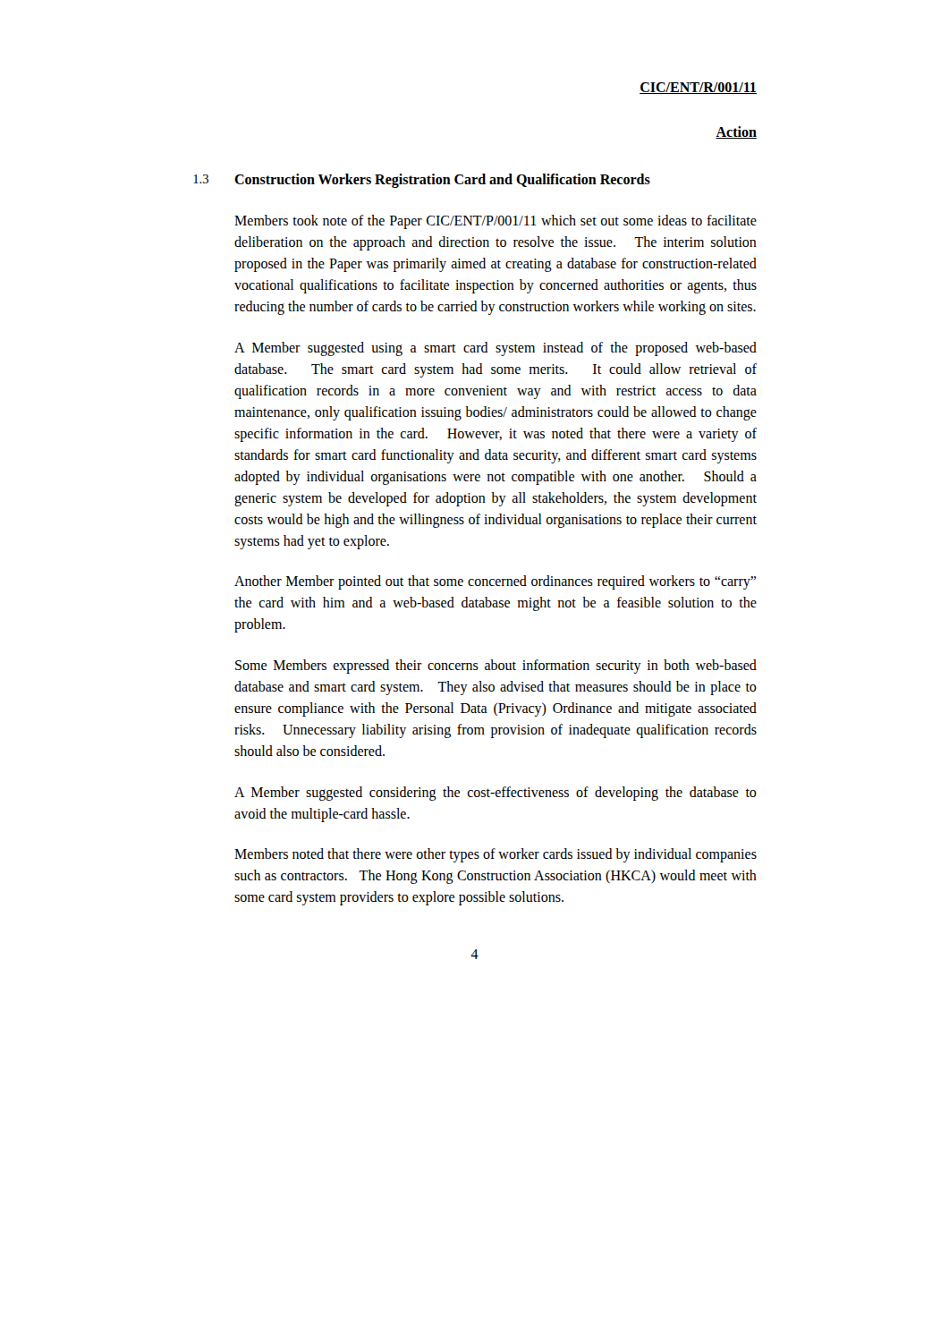CIC/ENT/R/001/11
Action
1.3
Construction Workers Registration Card and Qualification Records
Members took note of the Paper CIC/ENT/P/001/11 which set out some ideas to facilitate deliberation on the approach and direction to resolve the issue. The interim solution proposed in the Paper was primarily aimed at creating a database for construction-related vocational qualifications to facilitate inspection by concerned authorities or agents, thus reducing the number of cards to be carried by construction workers while working on sites.
A Member suggested using a smart card system instead of the proposed web-based database. The smart card system had some merits. It could allow retrieval of qualification records in a more convenient way and with restrict access to data maintenance, only qualification issuing bodies/ administrators could be allowed to change specific information in the card. However, it was noted that there were a variety of standards for smart card functionality and data security, and different smart card systems adopted by individual organisations were not compatible with one another. Should a generic system be developed for adoption by all stakeholders, the system development costs would be high and the willingness of individual organisations to replace their current systems had yet to explore.
Another Member pointed out that some concerned ordinances required workers to “carry” the card with him and a web-based database might not be a feasible solution to the problem.
Some Members expressed their concerns about information security in both web-based database and smart card system. They also advised that measures should be in place to ensure compliance with the Personal Data (Privacy) Ordinance and mitigate associated risks. Unnecessary liability arising from provision of inadequate qualification records should also be considered.
A Member suggested considering the cost-effectiveness of developing the database to avoid the multiple-card hassle.
Members noted that there were other types of worker cards issued by individual companies such as contractors. The Hong Kong Construction Association (HKCA) would meet with some card system providers to explore possible solutions.
4